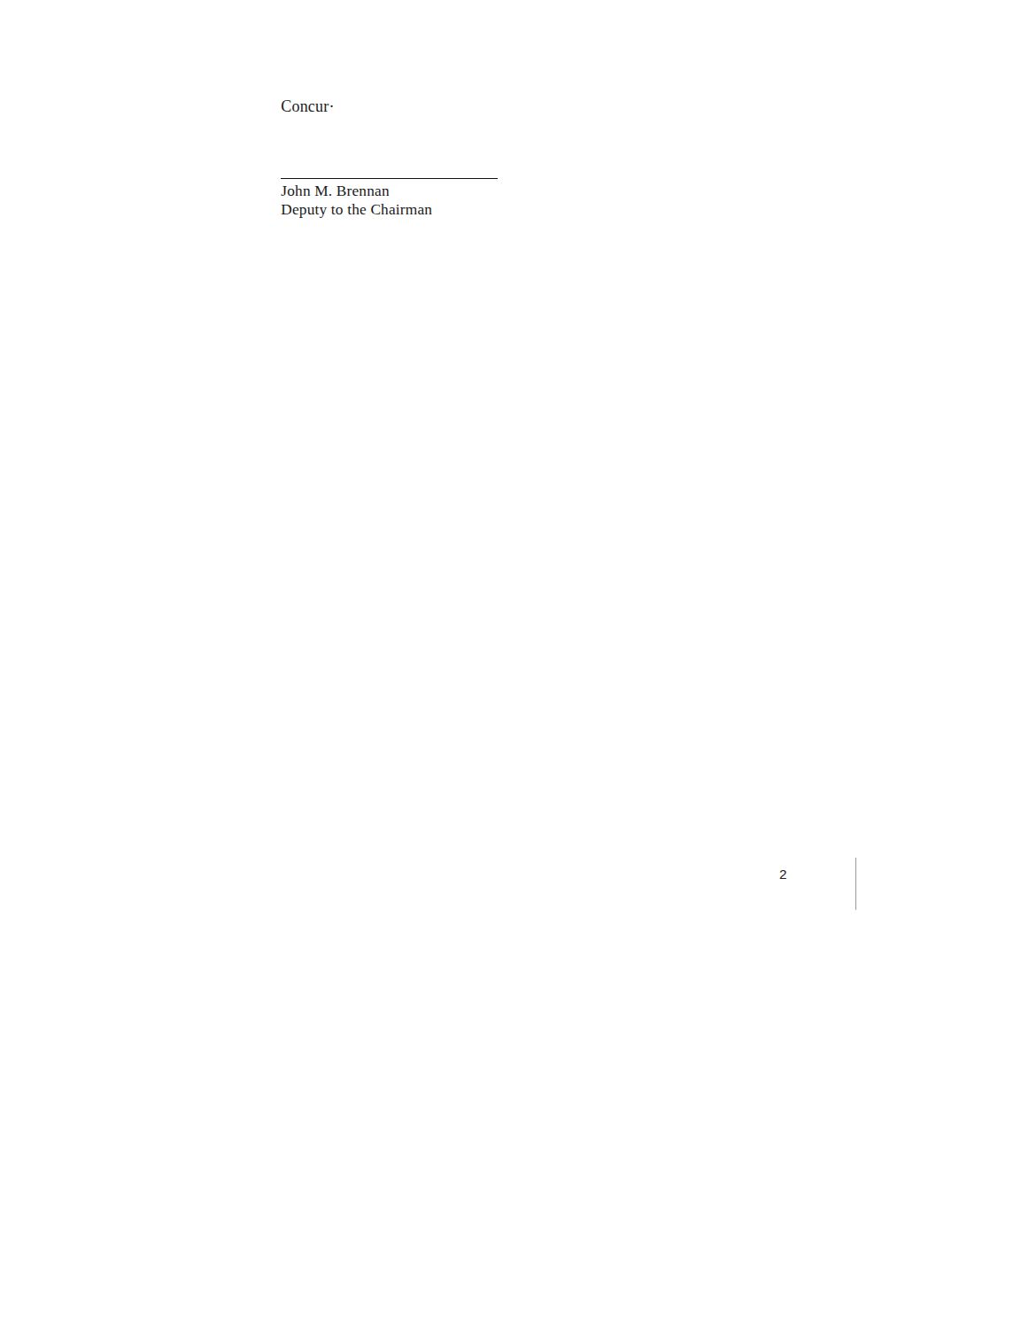Concur·
John M. Brennan
Deputy to the Chairman
2